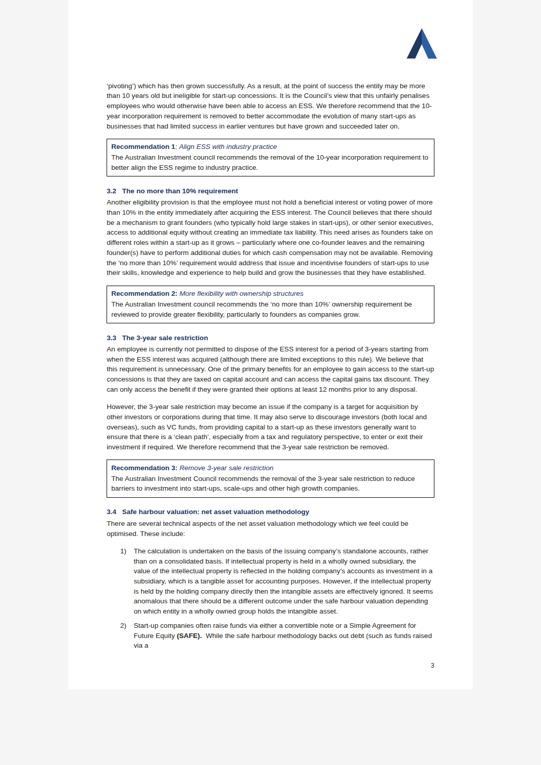‘pivoting’) which has then grown successfully. As a result, at the point of success the entity may be more than 10 years old but ineligible for start-up concessions. It is the Council’s view that this unfairly penalises employees who would otherwise have been able to access an ESS. We therefore recommend that the 10-year incorporation requirement is removed to better accommodate the evolution of many start-ups as businesses that had limited success in earlier ventures but have grown and succeeded later on.
Recommendation 1: Align ESS with industry practice
The Australian Investment council recommends the removal of the 10-year incorporation requirement to better align the ESS regime to industry practice.
3.2 The no more than 10% requirement
Another eligibility provision is that the employee must not hold a beneficial interest or voting power of more than 10% in the entity immediately after acquiring the ESS interest. The Council believes that there should be a mechanism to grant founders (who typically hold large stakes in start-ups), or other senior executives, access to additional equity without creating an immediate tax liability. This need arises as founders take on different roles within a start-up as it grows – particularly where one co-founder leaves and the remaining founder(s) have to perform additional duties for which cash compensation may not be available. Removing the ‘no more than 10%’ requirement would address that issue and incentivise founders of start-ups to use their skills, knowledge and experience to help build and grow the businesses that they have established.
Recommendation 2: More flexibility with ownership structures
The Australian Investment council recommends the ‘no more than 10%’ ownership requirement be reviewed to provide greater flexibility, particularly to founders as companies grow.
3.3 The 3-year sale restriction
An employee is currently not permitted to dispose of the ESS interest for a period of 3-years starting from when the ESS interest was acquired (although there are limited exceptions to this rule). We believe that this requirement is unnecessary. One of the primary benefits for an employee to gain access to the start-up concessions is that they are taxed on capital account and can access the capital gains tax discount. They can only access the benefit if they were granted their options at least 12 months prior to any disposal.
However, the 3-year sale restriction may become an issue if the company is a target for acquisition by other investors or corporations during that time. It may also serve to discourage investors (both local and overseas), such as VC funds, from providing capital to a start-up as these investors generally want to ensure that there is a ‘clean path’, especially from a tax and regulatory perspective, to enter or exit their investment if required. We therefore recommend that the 3-year sale restriction be removed.
Recommendation 3: Remove 3-year sale restriction
The Australian Investment Council recommends the removal of the 3-year sale restriction to reduce barriers to investment into start-ups, scale-ups and other high growth companies.
3.4 Safe harbour valuation: net asset valuation methodology
There are several technical aspects of the net asset valuation methodology which we feel could be optimised. These include:
The calculation is undertaken on the basis of the issuing company’s standalone accounts, rather than on a consolidated basis. If intellectual property is held in a wholly owned subsidiary, the value of the intellectual property is reflected in the holding company’s accounts as investment in a subsidiary, which is a tangible asset for accounting purposes. However, if the intellectual property is held by the holding company directly then the intangible assets are effectively ignored. It seems anomalous that there should be a different outcome under the safe harbour valuation depending on which entity in a wholly owned group holds the intangible asset.
Start-up companies often raise funds via either a convertible note or a Simple Agreement for Future Equity (SAFE). While the safe harbour methodology backs out debt (such as funds raised via a
3